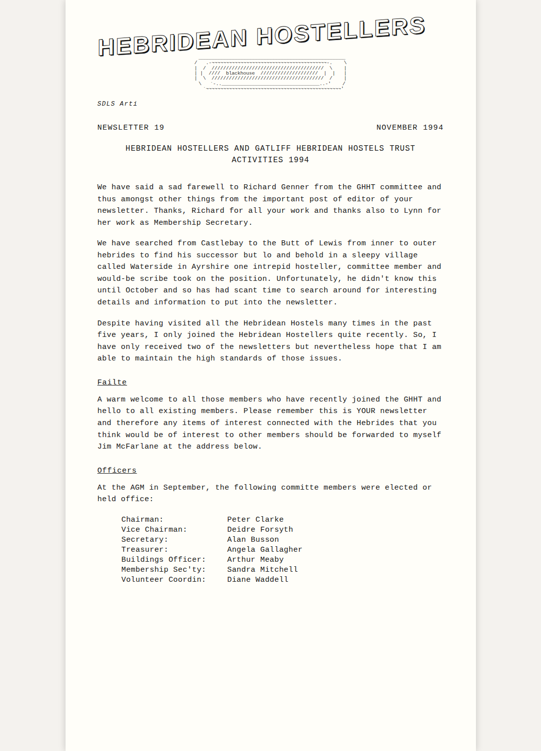Hebridean Hostellers
___________________________________________________ / .-~~~~~~~~~~~~~~~~~~~~~~~~~~~~~~~~~~~~~~~~-. \ | / /////////////////////////////////////// \ | | | //// blackhouse //////////////////// | | | | \ /////////////////////////////////////// / | \ `-..__________________________________..-' / `~~~~~~~~~~~~~~~~~~~~~~~~~~~~~~~~~~~~~~~~~~~~~~~'
SDLS Arti
NEWSLETTER 19 NOVEMBER 1994
Hebridean Hostellers and Gatliff Hebridean Hostels Trust
Activities 1994
We have said a sad farewell to Richard Genner from the GHHT committee and thus amongst other things from the important post of editor of your newsletter. Thanks, Richard for all your work and thanks also to Lynn for her work as Membership Secretary.
We have searched from Castlebay to the Butt of Lewis from inner to outer hebrides to find his successor but lo and behold in a sleepy village called Waterside in Ayrshire one intrepid hosteller, committee member and would-be scribe took on the position. Unfortunately, he didn't know this until October and so has had scant time to search around for interesting details and information to put into the newsletter.
Despite having visited all the Hebridean Hostels many times in the past five years, I only joined the Hebridean Hostellers quite recently. So, I have only received two of the newsletters but nevertheless hope that I am able to maintain the high standards of those issues.
Failte
A warm welcome to all those members who have recently joined the GHHT and hello to all existing members. Please remember this is YOUR newsletter and therefore any items of interest connected with the Hebrides that you think would be of interest to other members should be forwarded to myself Jim McFarlane at the address below.
Officers
At the AGM in September, the following committe members were elected or held office:
| Chairman: | Peter Clarke |
| Vice Chairman: | Deidre Forsyth |
| Secretary: | Alan Busson |
| Treasurer: | Angela Gallagher |
| Buildings Officer: | Arthur Meaby |
| Membership Sec'ty: | Sandra Mitchell |
| Volunteer Coordin: | Diane Waddell |